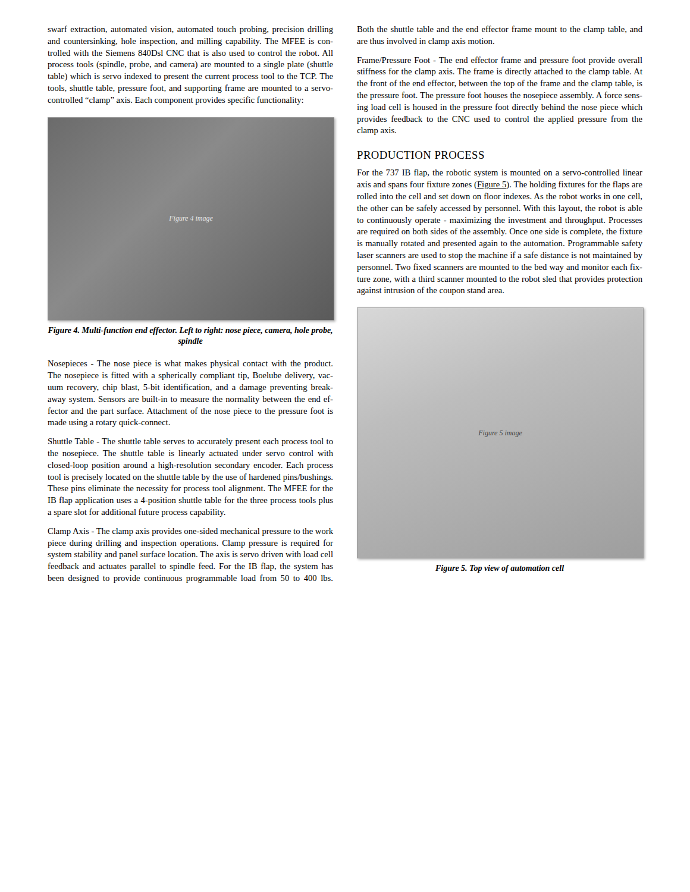swarf extraction, automated vision, automated touch probing, precision drilling and countersinking, hole inspection, and milling capability. The MFEE is controlled with the Siemens 840Dsl CNC that is also used to control the robot. All process tools (spindle, probe, and camera) are mounted to a single plate (shuttle table) which is servo indexed to present the current process tool to the TCP. The tools, shuttle table, pressure foot, and supporting frame are mounted to a servo-controlled “clamp” axis. Each component provides specific functionality:
Figure 4 image
Figure 4. Multi-function end effector. Left to right: nose piece, camera, hole probe, spindle
Nosepieces - The nose piece is what makes physical contact with the product. The nosepiece is fitted with a spherically compliant tip, Boelube delivery, vacuum recovery, chip blast, 5-bit identification, and a damage preventing breakaway system. Sensors are built-in to measure the normality between the end effector and the part surface. Attachment of the nose piece to the pressure foot is made using a rotary quick-connect.
Shuttle Table - The shuttle table serves to accurately present each process tool to the nosepiece. The shuttle table is linearly actuated under servo control with closed-loop position around a high-resolution secondary encoder. Each process tool is precisely located on the shuttle table by the use of hardened pins/bushings. These pins eliminate the necessity for process tool alignment. The MFEE for the IB flap application uses a 4-position shuttle table for the three process tools plus a spare slot for additional future process capability.
Clamp Axis - The clamp axis provides one-sided mechanical pressure to the work piece during drilling and inspection operations. Clamp pressure is required for system stability and panel surface location. The axis is servo driven with load cell feedback and actuates parallel to spindle feed. For the IB flap, the system has been designed to provide continuous programmable load from 50 to 400 lbs. Both the shuttle table and the end effector frame mount to the clamp table, and are thus involved in clamp axis motion.
Frame/Pressure Foot - The end effector frame and pressure foot provide overall stiffness for the clamp axis. The frame is directly attached to the clamp table. At the front of the end effector, between the top of the frame and the clamp table, is the pressure foot. The pressure foot houses the nosepiece assembly. A force sensing load cell is housed in the pressure foot directly behind the nose piece which provides feedback to the CNC used to control the applied pressure from the clamp axis.
Production Process
For the 737 IB flap, the robotic system is mounted on a servo-controlled linear axis and spans four fixture zones (Figure 5). The holding fixtures for the flaps are rolled into the cell and set down on floor indexes. As the robot works in one cell, the other can be safely accessed by personnel. With this layout, the robot is able to continuously operate - maximizing the investment and throughput. Processes are required on both sides of the assembly. Once one side is complete, the fixture is manually rotated and presented again to the automation. Programmable safety laser scanners are used to stop the machine if a safe distance is not maintained by personnel. Two fixed scanners are mounted to the bed way and monitor each fixture zone, with a third scanner mounted to the robot sled that provides protection against intrusion of the coupon stand area.
Figure 5 image
Figure 5. Top view of automation cell